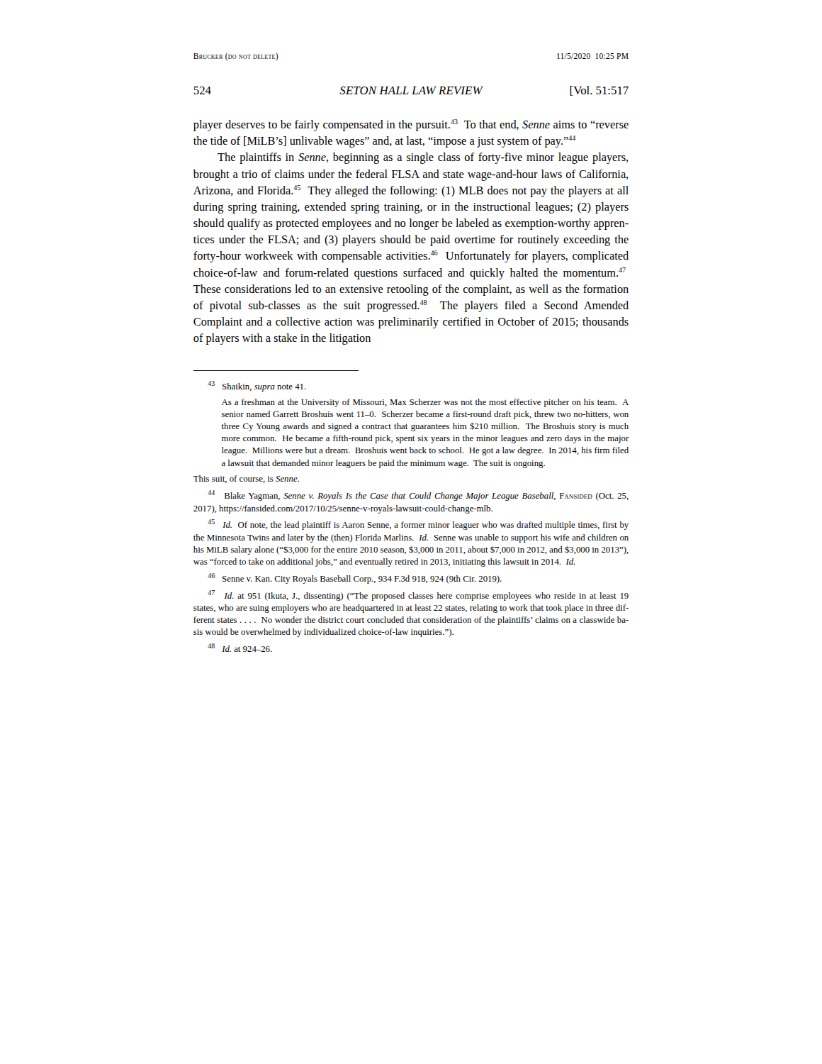Brucker (Do Not Delete)
11/5/2020 10:25 PM
524
SETON HALL LAW REVIEW
[Vol. 51:517
player deserves to be fairly compensated in the pursuit.43 To that end, Senne aims to “reverse the tide of [MiLB’s] unlivable wages” and, at last, “impose a just system of pay.”44
The plaintiffs in Senne, beginning as a single class of forty-five minor league players, brought a trio of claims under the federal FLSA and state wage-and-hour laws of California, Arizona, and Florida.45 They alleged the following: (1) MLB does not pay the players at all during spring training, extended spring training, or in the instructional leagues; (2) players should qualify as protected employees and no longer be labeled as exemption-worthy apprentices under the FLSA; and (3) players should be paid overtime for routinely exceeding the forty-hour workweek with compensable activities.46 Unfortunately for players, complicated choice-of-law and forum-related questions surfaced and quickly halted the momentum.47 These considerations led to an extensive retooling of the complaint, as well as the formation of pivotal sub-classes as the suit progressed.48 The players filed a Second Amended Complaint and a collective action was preliminarily certified in October of 2015; thousands of players with a stake in the litigation
43 Shaikin, supra note 41.
As a freshman at the University of Missouri, Max Scherzer was not the most effective pitcher on his team. A senior named Garrett Broshuis went 11–0. Scherzer became a first-round draft pick, threw two no-hitters, won three Cy Young awards and signed a contract that guarantees him $210 million. The Broshuis story is much more common. He became a fifth-round pick, spent six years in the minor leagues and zero days in the major league. Millions were but a dream. Broshuis went back to school. He got a law degree. In 2014, his firm filed a lawsuit that demanded minor leaguers be paid the minimum wage. The suit is ongoing.
This suit, of course, is Senne.
44 Blake Yagman, Senne v. Royals Is the Case that Could Change Major League Baseball, Fansided (Oct. 25, 2017), https://fansided.com/2017/10/25/senne-v-royals-lawsuit-could-change-mlb.
45 Id. Of note, the lead plaintiff is Aaron Senne, a former minor leaguer who was drafted multiple times, first by the Minnesota Twins and later by the (then) Florida Marlins. Id. Senne was unable to support his wife and children on his MiLB salary alone (“$3,000 for the entire 2010 season, $3,000 in 2011, about $7,000 in 2012, and $3,000 in 2013”), was “forced to take on additional jobs,” and eventually retired in 2013, initiating this lawsuit in 2014. Id.
46 Senne v. Kan. City Royals Baseball Corp., 934 F.3d 918, 924 (9th Cir. 2019).
47 Id. at 951 (Ikuta, J., dissenting) (“The proposed classes here comprise employees who reside in at least 19 states, who are suing employers who are headquartered in at least 22 states, relating to work that took place in three different states . . . . No wonder the district court concluded that consideration of the plaintiffs’ claims on a classwide basis would be overwhelmed by individualized choice-of-law inquiries.”).
48 Id. at 924–26.